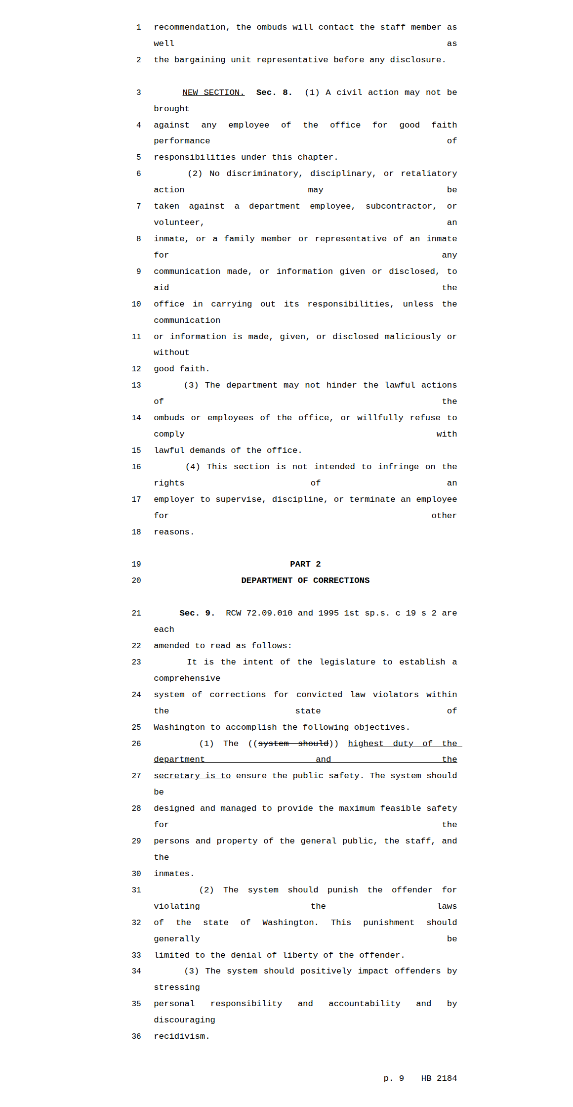1 recommendation, the ombuds will contact the staff member as well as
2 the bargaining unit representative before any disclosure.
3 NEW SECTION. Sec. 8. (1) A civil action may not be brought
4 against any employee of the office for good faith performance of
5 responsibilities under this chapter.
6 (2) No discriminatory, disciplinary, or retaliatory action may be
7 taken against a department employee, subcontractor, or volunteer, an
8 inmate, or a family member or representative of an inmate for any
9 communication made, or information given or disclosed, to aid the
10 office in carrying out its responsibilities, unless the communication
11 or information is made, given, or disclosed maliciously or without
12 good faith.
13 (3) The department may not hinder the lawful actions of the
14 ombuds or employees of the office, or willfully refuse to comply with
15 lawful demands of the office.
16 (4) This section is not intended to infringe on the rights of an
17 employer to supervise, discipline, or terminate an employee for other
18 reasons.
19 PART 2
20 DEPARTMENT OF CORRECTIONS
21 Sec. 9. RCW 72.09.010 and 1995 1st sp.s. c 19 s 2 are each
22 amended to read as follows:
23 It is the intent of the legislature to establish a comprehensive
24 system of corrections for convicted law violators within the state of
25 Washington to accomplish the following objectives.
26 (1) The ((system should)) highest duty of the department and the
27 secretary is to ensure the public safety. The system should be
28 designed and managed to provide the maximum feasible safety for the
29 persons and property of the general public, the staff, and the
30 inmates.
31 (2) The system should punish the offender for violating the laws
32 of the state of Washington. This punishment should generally be
33 limited to the denial of liberty of the offender.
34 (3) The system should positively impact offenders by stressing
35 personal responsibility and accountability and by discouraging
36 recidivism.
p. 9 HB 2184